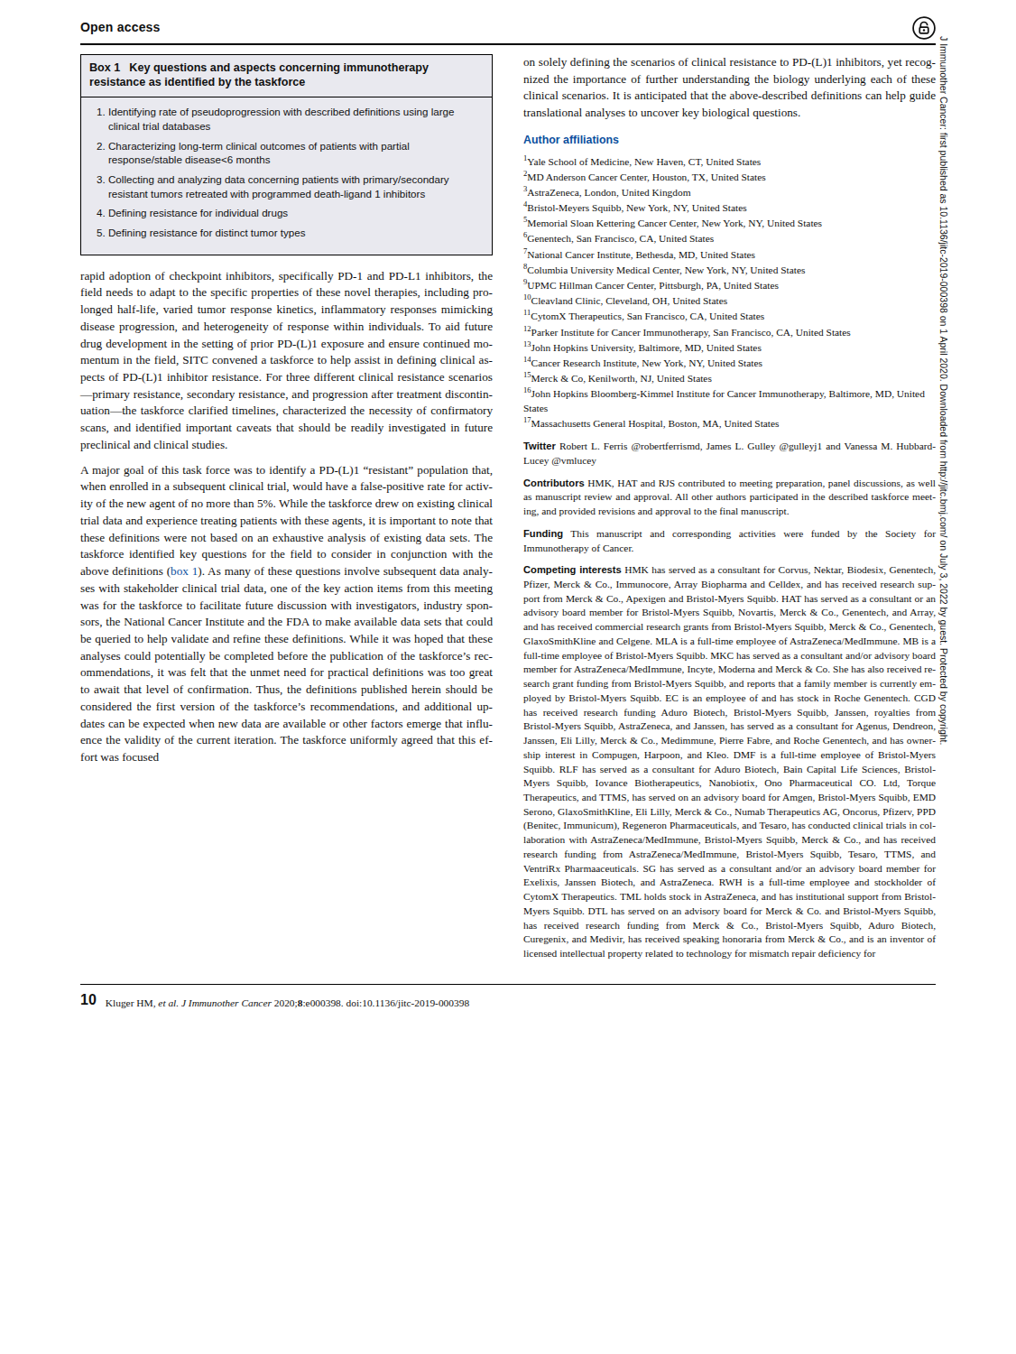Open access
J Immunother Cancer: first published as 10.1136/jitc-2019-000398 on 1 April 2020. Downloaded from http://jitc.bmj.com/ on July 3, 2022 by guest. Protected by copyright.
Box 1 Key questions and aspects concerning immunotherapy resistance as identified by the taskforce
Identifying rate of pseudoprogression with described definitions using large clinical trial databases
Characterizing long-term clinical outcomes of patients with partial response/stable disease<6 months
Collecting and analyzing data concerning patients with primary/secondary resistant tumors retreated with programmed death-ligand 1 inhibitors
Defining resistance for individual drugs
Defining resistance for distinct tumor types
rapid adoption of checkpoint inhibitors, specifically PD-1 and PD-L1 inhibitors, the field needs to adapt to the specific properties of these novel therapies, including prolonged half-life, varied tumor response kinetics, inflammatory responses mimicking disease progression, and heterogeneity of response within individuals. To aid future drug development in the setting of prior PD-(L)1 exposure and ensure continued momentum in the field, SITC convened a taskforce to help assist in defining clinical aspects of PD-(L)1 inhibitor resistance. For three different clinical resistance scenarios—primary resistance, secondary resistance, and progression after treatment discontinuation—the taskforce clarified timelines, characterized the necessity of confirmatory scans, and identified important caveats that should be readily investigated in future preclinical and clinical studies.
A major goal of this task force was to identify a PD-(L)1 “resistant” population that, when enrolled in a subsequent clinical trial, would have a false-positive rate for activity of the new agent of no more than 5%. While the taskforce drew on existing clinical trial data and experience treating patients with these agents, it is important to note that these definitions were not based on an exhaustive analysis of existing data sets. The taskforce identified key questions for the field to consider in conjunction with the above definitions (box 1). As many of these questions involve subsequent data analyses with stakeholder clinical trial data, one of the key action items from this meeting was for the taskforce to facilitate future discussion with investigators, industry sponsors, the National Cancer Institute and the FDA to make available data sets that could be queried to help validate and refine these definitions. While it was hoped that these analyses could potentially be completed before the publication of the taskforce’s recommendations, it was felt that the unmet need for practical definitions was too great to await that level of confirmation. Thus, the definitions published herein should be considered the first version of the taskforce’s recommendations, and additional updates can be expected when new data are available or other factors emerge that influence the validity of the current iteration. The taskforce uniformly agreed that this effort was focused
on solely defining the scenarios of clinical resistance to PD-(L)1 inhibitors, yet recognized the importance of further understanding the biology underlying each of these clinical scenarios. It is anticipated that the above-described definitions can help guide translational analyses to uncover key biological questions.
Author affiliations
1Yale School of Medicine, New Haven, CT, United States
2MD Anderson Cancer Center, Houston, TX, United States
3AstraZeneca, London, United Kingdom
4Bristol-Meyers Squibb, New York, NY, United States
5Memorial Sloan Kettering Cancer Center, New York, NY, United States
6Genentech, San Francisco, CA, United States
7National Cancer Institute, Bethesda, MD, United States
8Columbia University Medical Center, New York, NY, United States
9UPMC Hillman Cancer Center, Pittsburgh, PA, United States
10Cleavland Clinic, Cleveland, OH, United States
11CytomX Therapeutics, San Francisco, CA, United States
12Parker Institute for Cancer Immunotherapy, San Francisco, CA, United States
13John Hopkins University, Baltimore, MD, United States
14Cancer Research Institute, New York, NY, United States
15Merck & Co, Kenilworth, NJ, United States
16John Hopkins Bloomberg-Kimmel Institute for Cancer Immunotherapy, Baltimore, MD, United States
17Massachusetts General Hospital, Boston, MA, United States
Twitter Robert L. Ferris @robertferrismd, James L. Gulley @gulleyj1 and Vanessa M. Hubbard-Lucey @vmlucey
Contributors HMK, HAT and RJS contributed to meeting preparation, panel discussions, as well as manuscript review and approval. All other authors participated in the described taskforce meeting, and provided revisions and approval to the final manuscript.
Funding This manuscript and corresponding activities were funded by the Society for Immunotherapy of Cancer.
Competing interests HMK has served as a consultant for Corvus, Nektar, Biodesix, Genentech, Pfizer, Merck & Co., Immunocore, Array Biopharma and Celldex, and has received research support from Merck & Co., Apexigen and Bristol-Myers Squibb. HAT has served as a consultant or an advisory board member for Bristol-Myers Squibb, Novartis, Merck & Co., Genentech, and Array, and has received commercial research grants from Bristol-Myers Squibb, Merck & Co., Genentech, GlaxoSmithKline and Celgene. MLA is a full-time employee of AstraZeneca/MedImmune. MB is a full-time employee of Bristol-Myers Squibb. MKC has served as a consultant and/or advisory board member for AstraZeneca/MedImmune, Incyte, Moderna and Merck & Co. She has also received research grant funding from Bristol-Myers Squibb, and reports that a family member is currently employed by Bristol-Myers Squibb. EC is an employee of and has stock in Roche Genentech. CGD has received research funding Aduro Biotech, Bristol-Myers Squibb, Janssen, royalties from Bristol-Myers Squibb, AstraZeneca, and Janssen, has served as a consultant for Agenus, Dendreon, Janssen, Eli Lilly, Merck & Co., Medimmune, Pierre Fabre, and Roche Genentech, and has ownership interest in Compugen, Harpoon, and Kleo. DMF is a full-time employee of Bristol-Myers Squibb. RLF has served as a consultant for Aduro Biotech, Bain Capital Life Sciences, Bristol-Myers Squibb, Iovance Biotherapeutics, Nanobiotix, Ono Pharmaceutical CO. Ltd, Torque Therapeutics, and TTMS, has served on an advisory board for Amgen, Bristol-Myers Squibb, EMD Serono, GlaxoSmithKline, Eli Lilly, Merck & Co., Numab Therapeutics AG, Oncorus, Pfizerv, PPD (Benitec, Immunicum), Regeneron Pharmaceuticals, and Tesaro, has conducted clinical trials in collaboration with AstraZeneca/MedImmune, Bristol-Myers Squibb, Merck & Co., and has received research funding from AstraZeneca/MedImmune, Bristol-Myers Squibb, Tesaro, TTMS, and VentriRx Pharmaaceuticals. SG has served as a consultant and/or an advisory board member for Exelixis, Janssen Biotech, and AstraZeneca. RWH is a full-time employee and stockholder of CytomX Therapeutics. TML holds stock in AstraZeneca, and has institutional support from Bristol-Myers Squibb. DTL has served on an advisory board for Merck & Co. and Bristol-Myers Squibb, has received research funding from Merck & Co., Bristol-Myers Squibb, Aduro Biotech, Curegenix, and Medivir, has received speaking honoraria from Merck & Co., and is an inventor of licensed intellectual property related to technology for mismatch repair deficiency for
10
Kluger HM, et al. J Immunother Cancer 2020;8:e000398. doi:10.1136/jitc-2019-000398